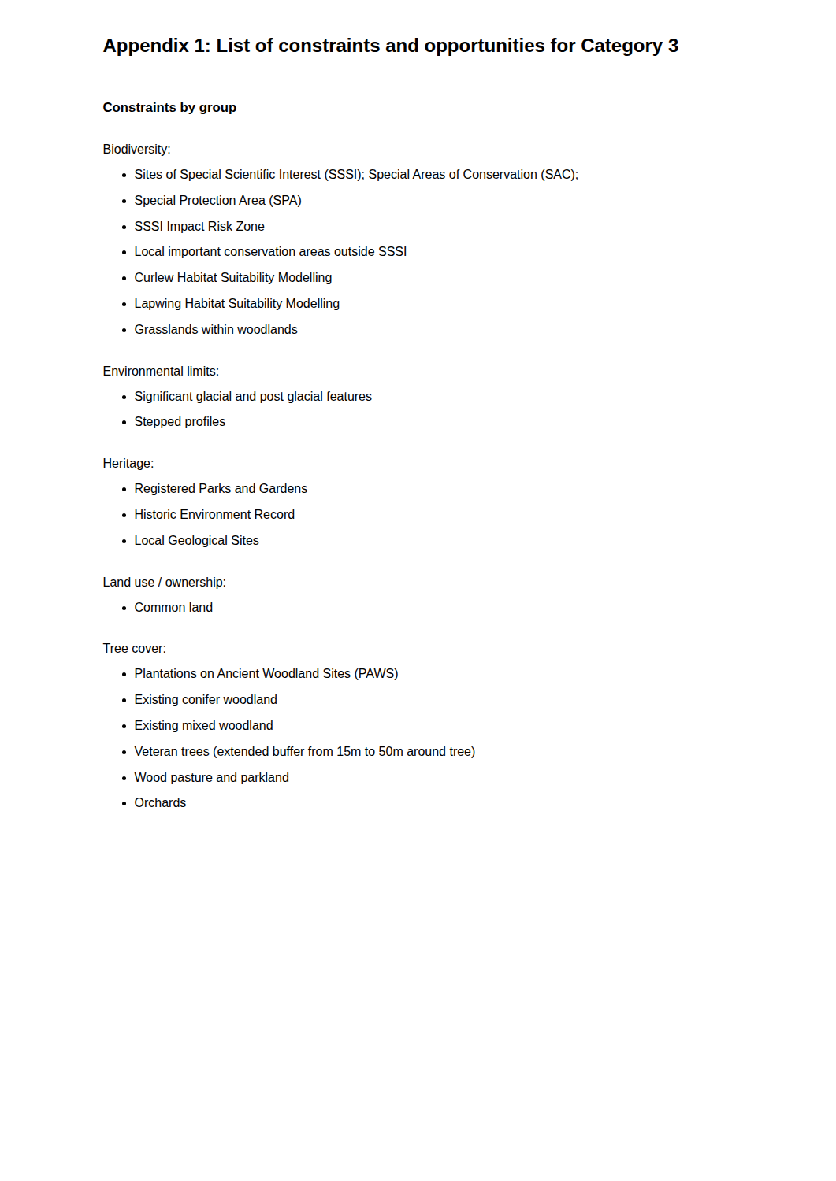Appendix 1: List of constraints and opportunities for Category 3
Constraints by group
Biodiversity:
Sites of Special Scientific Interest (SSSI); Special Areas of Conservation (SAC);
Special Protection Area (SPA)
SSSI Impact Risk Zone
Local important conservation areas outside SSSI
Curlew Habitat Suitability Modelling
Lapwing Habitat Suitability Modelling
Grasslands within woodlands
Environmental limits:
Significant glacial and post glacial features
Stepped profiles
Heritage:
Registered Parks and Gardens
Historic Environment Record
Local Geological Sites
Land use / ownership:
Common land
Tree cover:
Plantations on Ancient Woodland Sites (PAWS)
Existing conifer woodland
Existing mixed woodland
Veteran trees (extended buffer from 15m to 50m around tree)
Wood pasture and parkland
Orchards